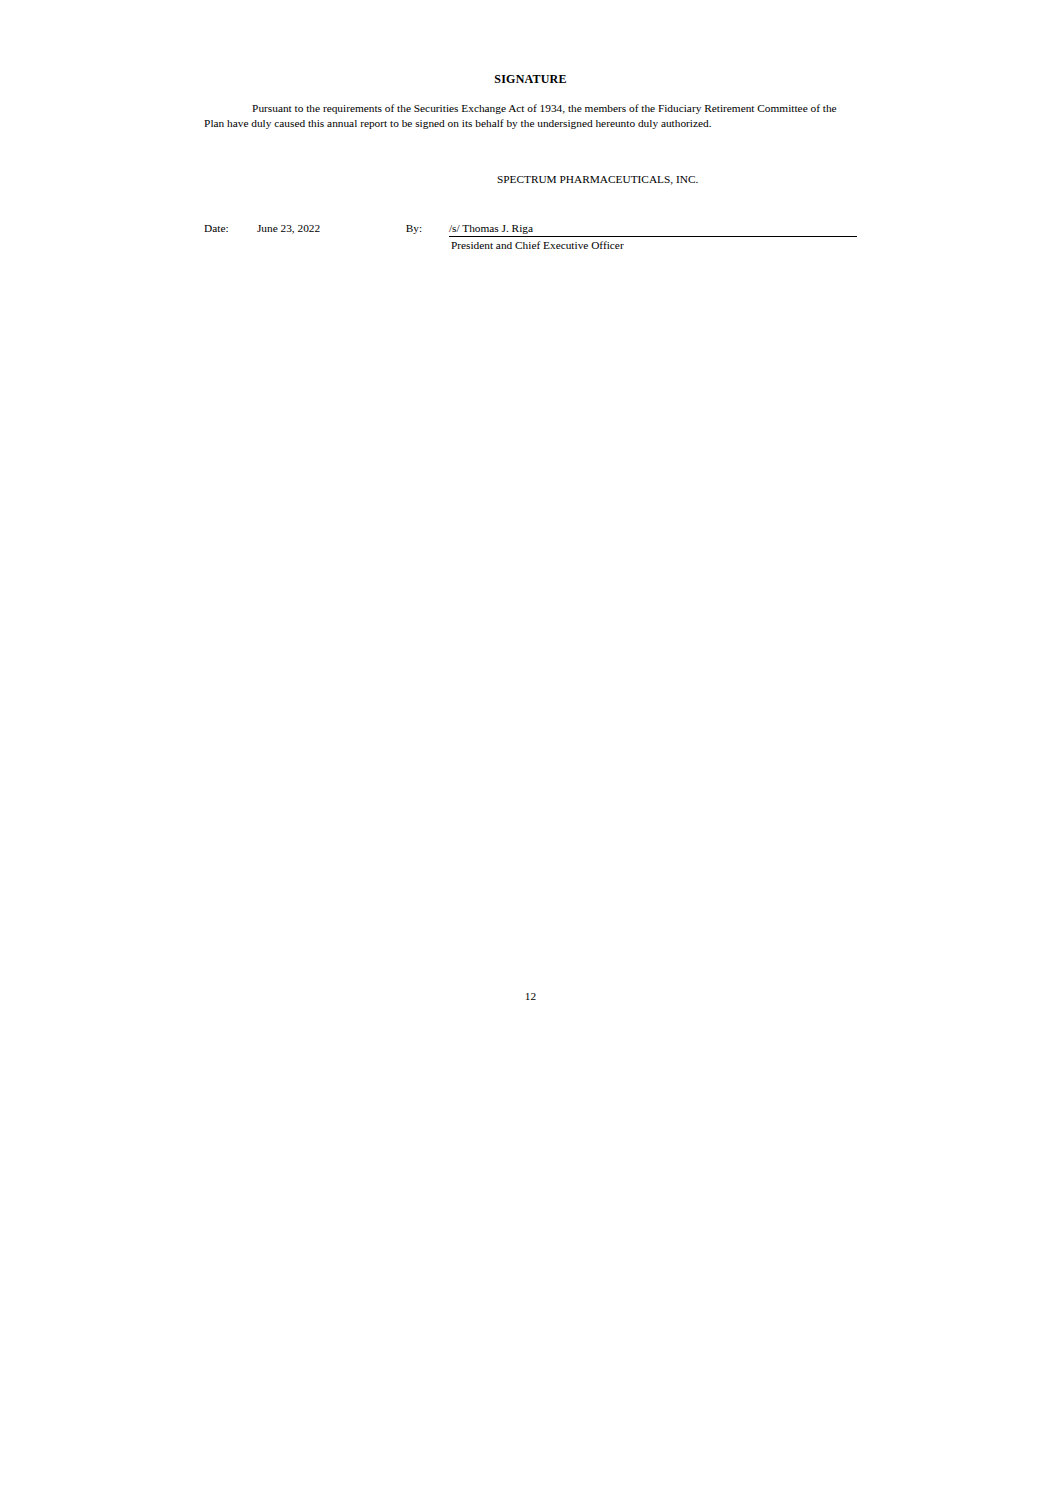SIGNATURE
Pursuant to the requirements of the Securities Exchange Act of 1934, the members of the Fiduciary Retirement Committee of the Plan have duly caused this annual report to be signed on its behalf by the undersigned hereunto duly authorized.
SPECTRUM PHARMACEUTICALS, INC.
| Date: | June 23, 2022 | By: | /s/ Thomas J. Riga President and Chief Executive Officer |
12